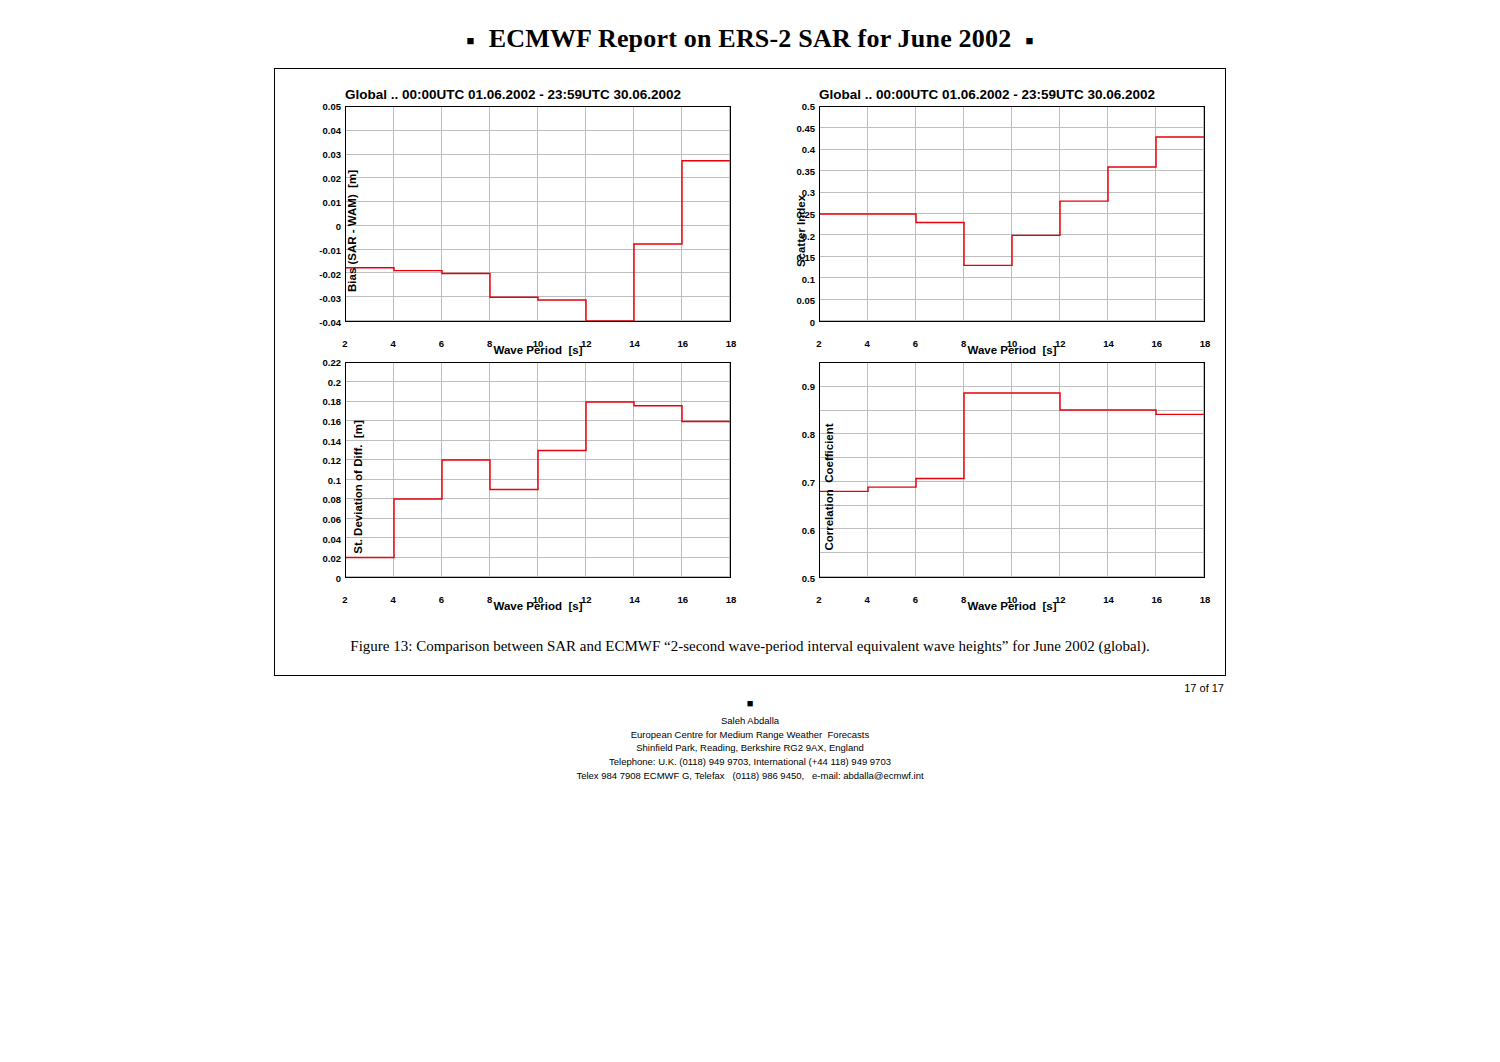■ECMWF Report on ERS-2 SAR for June 2002■
Global .. 00:00UTC 01.06.2002 - 23:59UTC 30.06.2002
0.05
0.04
0.03
0.02
0.01
0
-0.01
-0.02
-0.03
-0.04
Bias (SAR - WAM) [m]
2
4
6
8
10
12
14
16
18
Wave Period [s]
Global .. 00:00UTC 01.06.2002 - 23:59UTC 30.06.2002
0.5
0.45
0.4
0.35
0.3
0.25
0.2
0.15
0.1
0.05
0
Scatter Index
2
4
6
8
10
12
14
16
18
Wave Period [s]
0.22
0.2
0.18
0.16
0.14
0.12
0.1
0.08
0.06
0.04
0.02
0
St. Deviation of Diff. [m]
2
4
6
8
10
12
14
16
18
Wave Period [s]
0.9
0.8
0.7
0.6
0.5
Correlation Coefficient
2
4
6
8
10
12
14
16
18
Wave Period [s]
Figure 13: Comparison between SAR and ECMWF “2-second wave-period interval equivalent wave heights” for June 2002 (global).
17 of 17
■
Saleh Abdalla
European Centre for Medium Range Weather Forecasts
Shinfield Park, Reading, Berkshire RG2 9AX, England
Telephone: U.K. (0118) 949 9703, International (+44 118) 949 9703
Telex 984 7908 ECMWF G, Telefax (0118) 986 9450, e-mail: abdalla@ecmwf.int